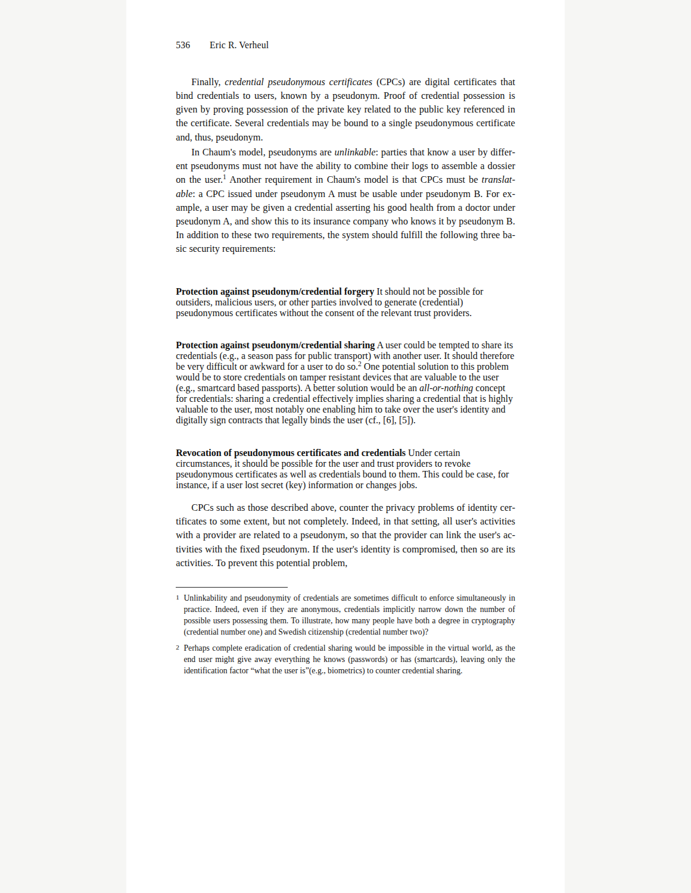536 Eric R. Verheul
Finally, credential pseudonymous certificates (CPCs) are digital certificates that bind credentials to users, known by a pseudonym. Proof of credential possession is given by proving possession of the private key related to the public key referenced in the certificate. Several credentials may be bound to a single pseudonymous certificate and, thus, pseudonym.
In Chaum's model, pseudonyms are unlinkable: parties that know a user by different pseudonyms must not have the ability to combine their logs to assemble a dossier on the user.1 Another requirement in Chaum's model is that CPCs must be translatable: a CPC issued under pseudonym A must be usable under pseudonym B. For example, a user may be given a credential asserting his good health from a doctor under pseudonym A, and show this to its insurance company who knows it by pseudonym B. In addition to these two requirements, the system should fulfill the following three basic security requirements:
Protection against pseudonym/credential forgery
It should not be possible for outsiders, malicious users, or other parties involved to generate (credential) pseudonymous certificates without the consent of the relevant trust providers.
Protection against pseudonym/credential sharing
A user could be tempted to share its credentials (e.g., a season pass for public transport) with another user. It should therefore be very difficult or awkward for a user to do so.2 One potential solution to this problem would be to store credentials on tamper resistant devices that are valuable to the user (e.g., smartcard based passports). A better solution would be an all-or-nothing concept for credentials: sharing a credential effectively implies sharing a credential that is highly valuable to the user, most notably one enabling him to take over the user's identity and digitally sign contracts that legally binds the user (cf., [6], [5]).
Revocation of pseudonymous certificates and credentials
Under certain circumstances, it should be possible for the user and trust providers to revoke pseudonymous certificates as well as credentials bound to them. This could be case, for instance, if a user lost secret (key) information or changes jobs.
CPCs such as those described above, counter the privacy problems of identity certificates to some extent, but not completely. Indeed, in that setting, all user's activities with a provider are related to a pseudonym, so that the provider can link the user's activities with the fixed pseudonym. If the user's identity is compromised, then so are its activities. To prevent this potential problem,
1 Unlinkability and pseudonymity of credentials are sometimes difficult to enforce simultaneously in practice. Indeed, even if they are anonymous, credentials implicitly narrow down the number of possible users possessing them. To illustrate, how many people have both a degree in cryptography (credential number one) and Swedish citizenship (credential number two)?
2 Perhaps complete eradication of credential sharing would be impossible in the virtual world, as the end user might give away everything he knows (passwords) or has (smartcards), leaving only the identification factor “what the user is”(e.g., biometrics) to counter credential sharing.